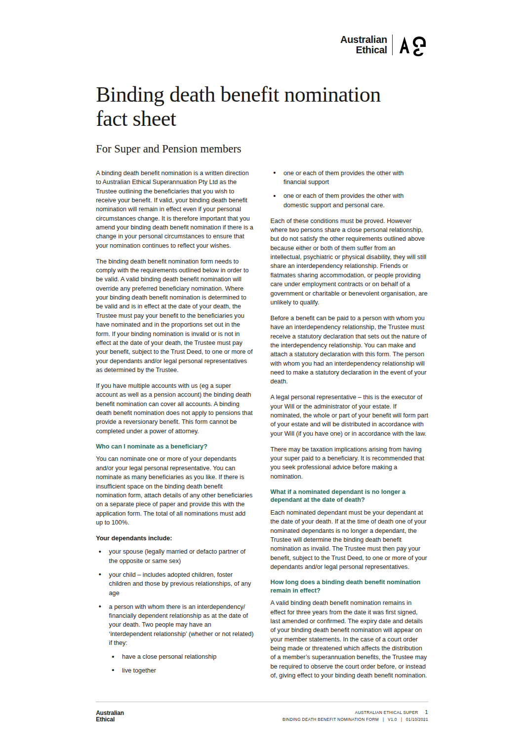Australian
Ethical
Binding death benefit nomination
fact sheet
For Super and Pension members
A binding death benefit nomination is a written direction to Australian Ethical Superannuation Pty Ltd as the Trustee outlining the beneficiaries that you wish to receive your benefit. If valid, your binding death benefit nomination will remain in effect even if your personal circumstances change. It is therefore important that you amend your binding death benefit nomination if there is a change in your personal circumstances to ensure that your nomination continues to reflect your wishes.
The binding death benefit nomination form needs to comply with the requirements outlined below in order to be valid. A valid binding death benefit nomination will override any preferred beneficiary nomination. Where your binding death benefit nomination is determined to be valid and is in effect at the date of your death, the Trustee must pay your benefit to the beneficiaries you have nominated and in the proportions set out in the form. If your binding nomination is invalid or is not in effect at the date of your death, the Trustee must pay your benefit, subject to the Trust Deed, to one or more of your dependants and/or legal personal representatives as determined by the Trustee.
If you have multiple accounts with us (eg a super account as well as a pension account) the binding death benefit nomination can cover all accounts. A binding death benefit nomination does not apply to pensions that provide a reversionary benefit. This form cannot be completed under a power of attorney.
Who can I nominate as a beneficiary?
You can nominate one or more of your dependants and/or your legal personal representative. You can nominate as many beneficiaries as you like. If there is insufficient space on the binding death benefit nomination form, attach details of any other beneficiaries on a separate piece of paper and provide this with the application form. The total of all nominations must add up to 100%.
Your dependants include:
your spouse (legally married or defacto partner of the opposite or same sex)
your child – includes adopted children, foster children and those by previous relationships, of any age
a person with whom there is an interdependency/ financially dependent relationship as at the date of your death. Two people may have an ‘interdependent relationship’ (whether or not related) if they:
have a close personal relationship
live together
one or each of them provides the other with financial support
one or each of them provides the other with domestic support and personal care.
Each of these conditions must be proved. However where two persons share a close personal relationship, but do not satisfy the other requirements outlined above because either or both of them suffer from an intellectual, psychiatric or physical disability, they will still share an interdependency relationship. Friends or flatmates sharing accommodation, or people providing care under employment contracts or on behalf of a government or charitable or benevolent organisation, are unlikely to qualify.
Before a benefit can be paid to a person with whom you have an interdependency relationship, the Trustee must receive a statutory declaration that sets out the nature of the interdependency relationship. You can make and attach a statutory declaration with this form. The person with whom you had an interdependency relationship will need to make a statutory declaration in the event of your death.
A legal personal representative – this is the executor of your Will or the administrator of your estate. If nominated, the whole or part of your benefit will form part of your estate and will be distributed in accordance with your Will (if you have one) or in accordance with the law.
There may be taxation implications arising from having your super paid to a beneficiary. It is recommended that you seek professional advice before making a nomination.
What if a nominated dependant is no longer a dependant at the date of death?
Each nominated dependant must be your dependant at the date of your death. If at the time of death one of your nominated dependants is no longer a dependant, the Trustee will determine the binding death benefit nomination as invalid. The Trustee must then pay your benefit, subject to the Trust Deed, to one or more of your dependants and/or legal personal representatives.
How long does a binding death benefit nomination remain in effect?
A valid binding death benefit nomination remains in effect for three years from the date it was first signed, last amended or confirmed. The expiry date and details of your binding death benefit nomination will appear on your member statements. In the case of a court order being made or threatened which affects the distribution of a member’s superannuation benefits, the Trustee may be required to observe the court order before, or instead of, giving effect to your binding death benefit nomination.
Australian
Ethical
AUSTRALIAN ETHICAL SUPER 1
BINDING DEATH BENEFIT NOMINATION FORM | V1.0 | 01/10/2021